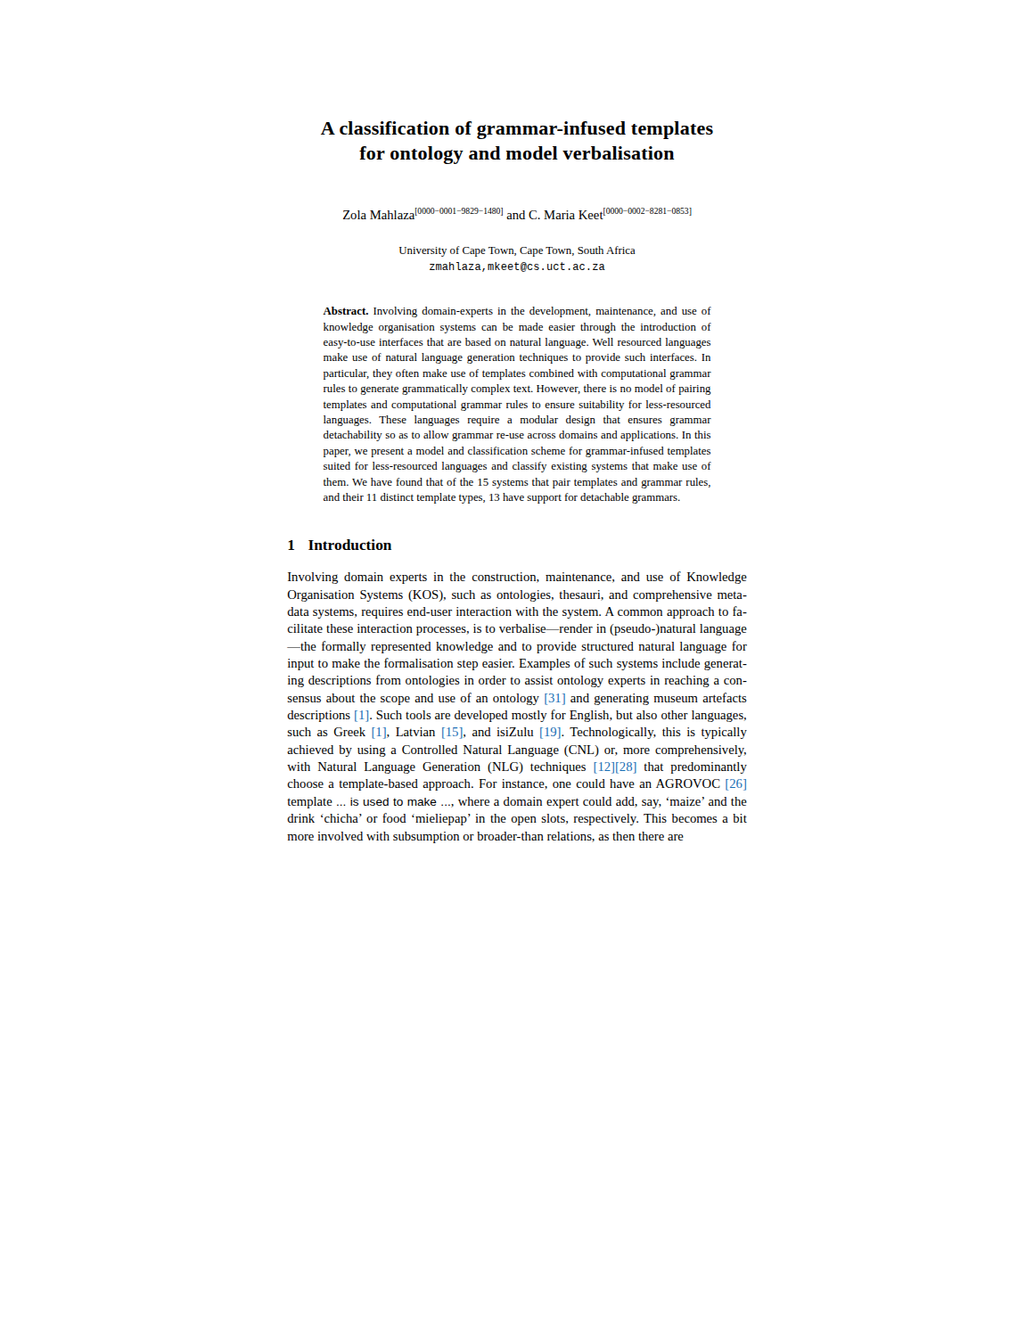A classification of grammar-infused templates
for ontology and model verbalisation
Zola Mahlaza[0000−0001−9829−1480] and C. Maria Keet[0000−0002−8281−0853]
University of Cape Town, Cape Town, South Africa
zmahlaza,mkeet@cs.uct.ac.za
Abstract. Involving domain-experts in the development, maintenance, and use of knowledge organisation systems can be made easier through the introduction of easy-to-use interfaces that are based on natural language. Well resourced languages make use of natural language generation techniques to provide such interfaces. In particular, they often make use of templates combined with computational grammar rules to generate grammatically complex text. However, there is no model of pairing templates and computational grammar rules to ensure suitability for less-resourced languages. These languages require a modular design that ensures grammar detachability so as to allow grammar re-use across domains and applications. In this paper, we present a model and classification scheme for grammar-infused templates suited for less-resourced languages and classify existing systems that make use of them. We have found that of the 15 systems that pair templates and grammar rules, and their 11 distinct template types, 13 have support for detachable grammars.
1 Introduction
Involving domain experts in the construction, maintenance, and use of Knowledge Organisation Systems (KOS), such as ontologies, thesauri, and comprehensive metadata systems, requires end-user interaction with the system. A common approach to facilitate these interaction processes, is to verbalise—render in (pseudo-)natural language—the formally represented knowledge and to provide structured natural language for input to make the formalisation step easier. Examples of such systems include generating descriptions from ontologies in order to assist ontology experts in reaching a consensus about the scope and use of an ontology [31] and generating museum artefacts descriptions [1]. Such tools are developed mostly for English, but also other languages, such as Greek [1], Latvian [15], and isiZulu [19]. Technologically, this is typically achieved by using a Controlled Natural Language (CNL) or, more comprehensively, with Natural Language Generation (NLG) techniques [12][28] that predominantly choose a template-based approach. For instance, one could have an AGROVOC [26] template ... is used to make ..., where a domain expert could add, say, ‘maize’ and the drink ‘chicha’ or food ‘mieliepap’ in the open slots, respectively. This becomes a bit more involved with subsumption or broader-than relations, as then there are